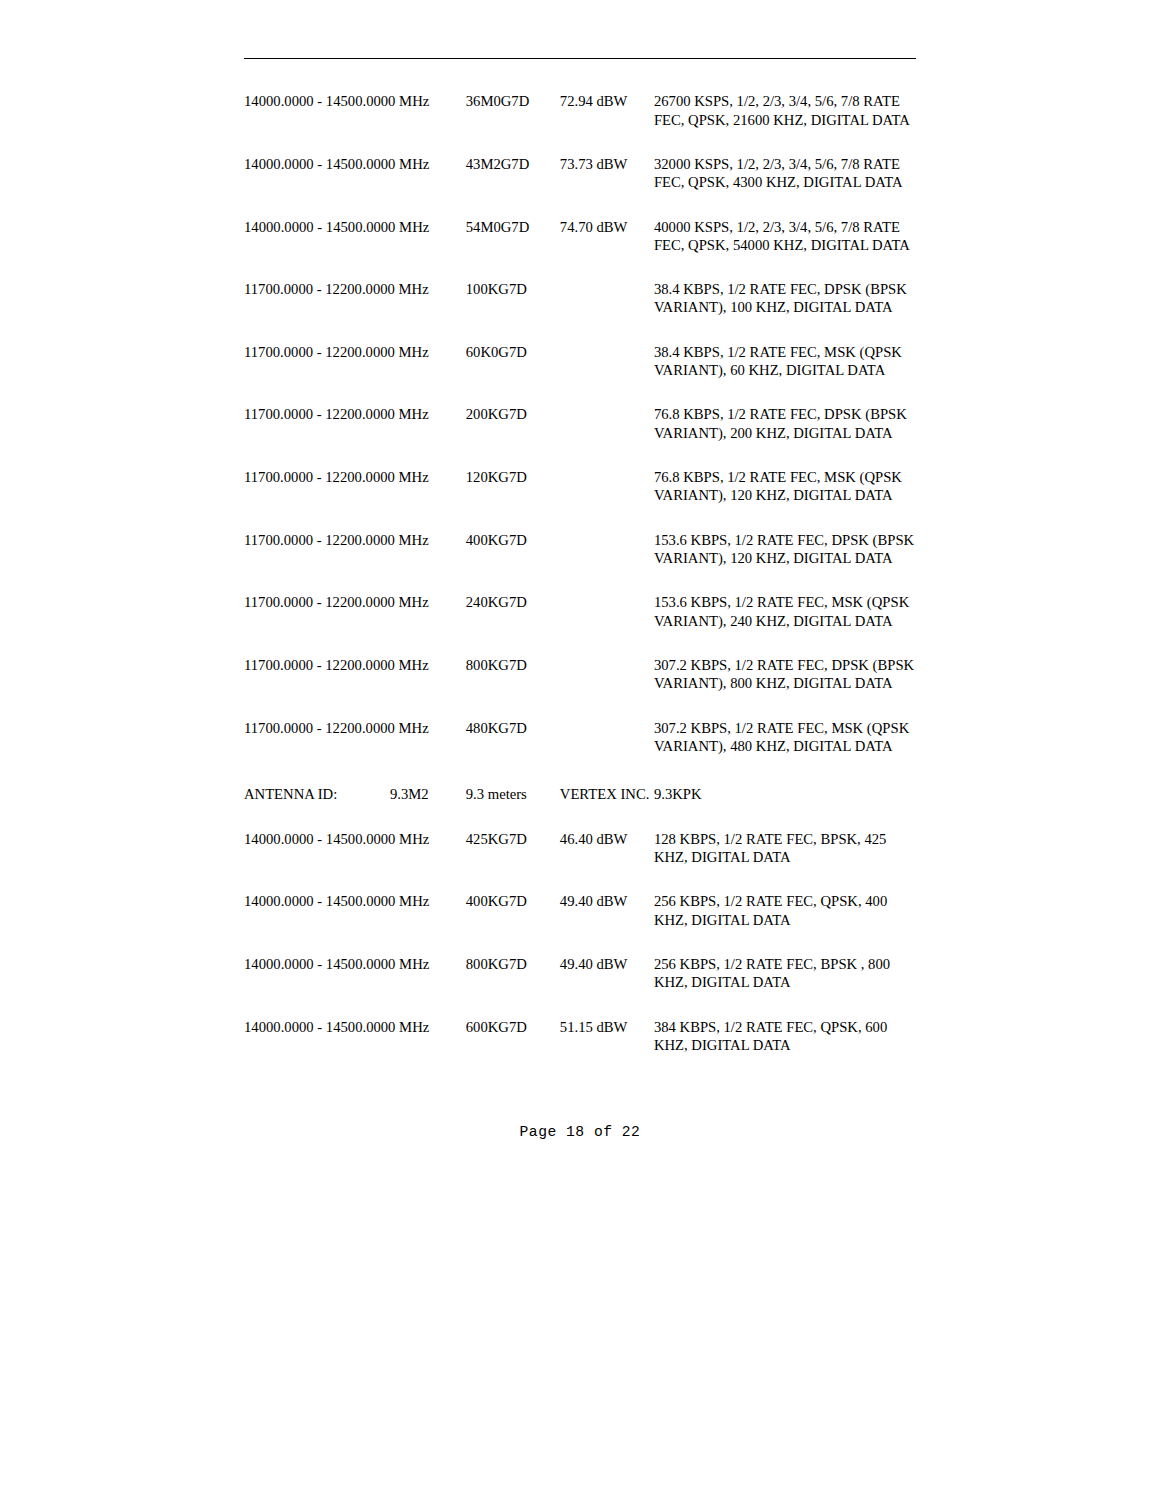| 14000.0000 - 14500.0000 MHz | 36M0G7D | 72.94 dBW | 26700 KSPS, 1/2, 2/3, 3/4, 5/6, 7/8 RATE FEC, QPSK, 21600 KHZ, DIGITAL DATA |
| 14000.0000 - 14500.0000 MHz | 43M2G7D | 73.73 dBW | 32000 KSPS, 1/2, 2/3, 3/4, 5/6, 7/8 RATE FEC, QPSK, 4300 KHZ, DIGITAL DATA |
| 14000.0000 - 14500.0000 MHz | 54M0G7D | 74.70 dBW | 40000 KSPS, 1/2, 2/3, 3/4, 5/6, 7/8 RATE FEC, QPSK, 54000 KHZ, DIGITAL DATA |
| 11700.0000 - 12200.0000 MHz | 100KG7D | | 38.4 KBPS, 1/2 RATE FEC, DPSK (BPSK VARIANT), 100 KHZ, DIGITAL DATA |
| 11700.0000 - 12200.0000 MHz | 60K0G7D | | 38.4 KBPS, 1/2 RATE FEC, MSK (QPSK VARIANT), 60 KHZ, DIGITAL DATA |
| 11700.0000 - 12200.0000 MHz | 200KG7D | | 76.8 KBPS, 1/2 RATE FEC, DPSK (BPSK VARIANT), 200 KHZ, DIGITAL DATA |
| 11700.0000 - 12200.0000 MHz | 120KG7D | | 76.8 KBPS, 1/2 RATE FEC, MSK (QPSK VARIANT), 120 KHZ, DIGITAL DATA |
| 11700.0000 - 12200.0000 MHz | 400KG7D | | 153.6 KBPS, 1/2 RATE FEC, DPSK (BPSK VARIANT), 120 KHZ, DIGITAL DATA |
| 11700.0000 - 12200.0000 MHz | 240KG7D | | 153.6 KBPS, 1/2 RATE FEC, MSK (QPSK VARIANT), 240 KHZ, DIGITAL DATA |
| 11700.0000 - 12200.0000 MHz | 800KG7D | | 307.2 KBPS, 1/2 RATE FEC, DPSK (BPSK VARIANT), 800 KHZ, DIGITAL DATA |
| 11700.0000 - 12200.0000 MHz | 480KG7D | | 307.2 KBPS, 1/2 RATE FEC, MSK (QPSK VARIANT), 480 KHZ, DIGITAL DATA |
| ANTENNA ID: 9.3M2 | 9.3 meters | VERTEX INC. | 9.3KPK |
| 14000.0000 - 14500.0000 MHz | 425KG7D | 46.40 dBW | 128 KBPS, 1/2 RATE FEC, BPSK, 425 KHZ, DIGITAL DATA |
| 14000.0000 - 14500.0000 MHz | 400KG7D | 49.40 dBW | 256 KBPS, 1/2 RATE FEC, QPSK, 400 KHZ, DIGITAL DATA |
| 14000.0000 - 14500.0000 MHz | 800KG7D | 49.40 dBW | 256 KBPS, 1/2 RATE FEC, BPSK , 800 KHZ, DIGITAL DATA |
| 14000.0000 - 14500.0000 MHz | 600KG7D | 51.15 dBW | 384 KBPS, 1/2 RATE FEC, QPSK, 600 KHZ, DIGITAL DATA |
Page 18 of 22